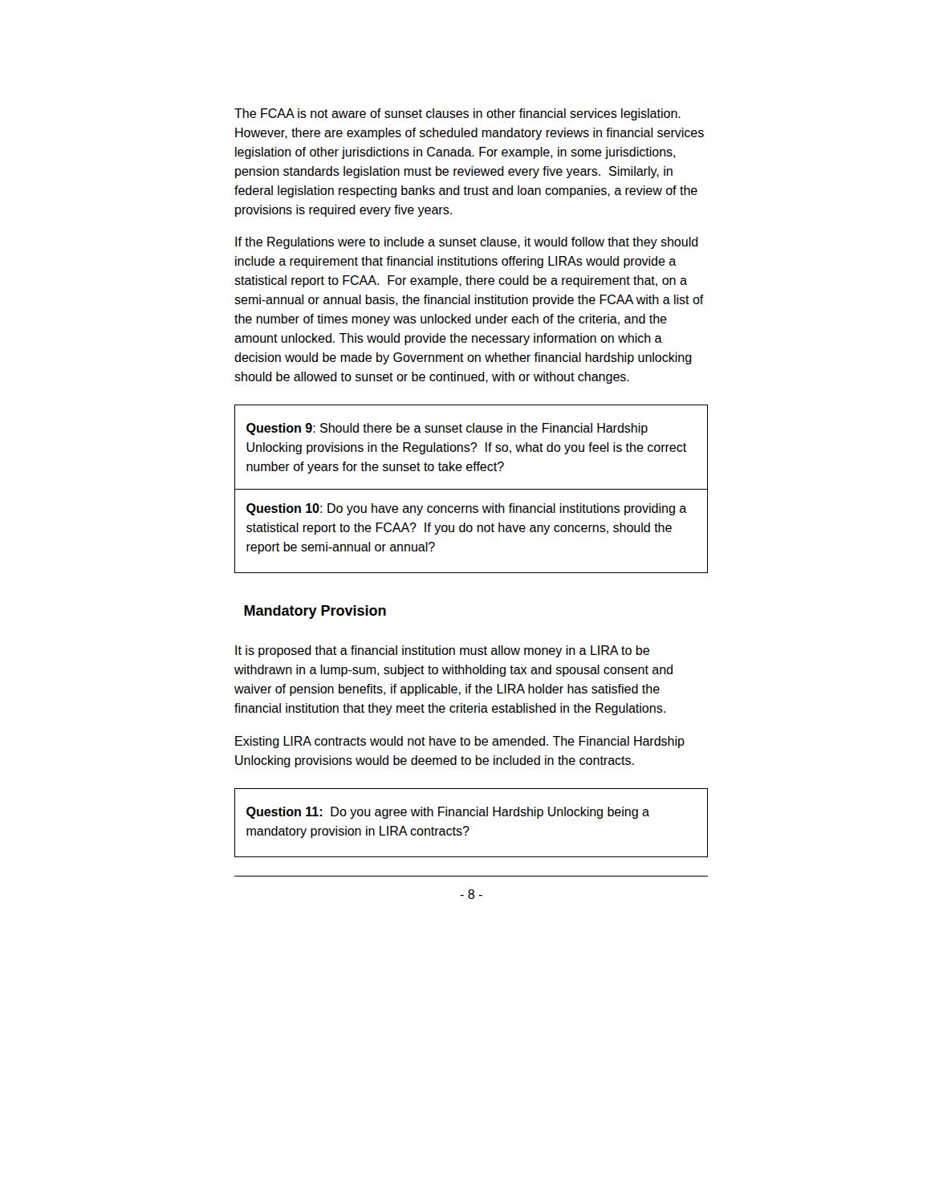The FCAA is not aware of sunset clauses in other financial services legislation. However, there are examples of scheduled mandatory reviews in financial services legislation of other jurisdictions in Canada. For example, in some jurisdictions, pension standards legislation must be reviewed every five years. Similarly, in federal legislation respecting banks and trust and loan companies, a review of the provisions is required every five years.
If the Regulations were to include a sunset clause, it would follow that they should include a requirement that financial institutions offering LIRAs would provide a statistical report to FCAA. For example, there could be a requirement that, on a semi-annual or annual basis, the financial institution provide the FCAA with a list of the number of times money was unlocked under each of the criteria, and the amount unlocked. This would provide the necessary information on which a decision would be made by Government on whether financial hardship unlocking should be allowed to sunset or be continued, with or without changes.
Question 9: Should there be a sunset clause in the Financial Hardship Unlocking provisions in the Regulations? If so, what do you feel is the correct number of years for the sunset to take effect?
Question 10: Do you have any concerns with financial institutions providing a statistical report to the FCAA? If you do not have any concerns, should the report be semi-annual or annual?
Mandatory Provision
It is proposed that a financial institution must allow money in a LIRA to be withdrawn in a lump-sum, subject to withholding tax and spousal consent and waiver of pension benefits, if applicable, if the LIRA holder has satisfied the financial institution that they meet the criteria established in the Regulations.
Existing LIRA contracts would not have to be amended. The Financial Hardship Unlocking provisions would be deemed to be included in the contracts.
Question 11: Do you agree with Financial Hardship Unlocking being a mandatory provision in LIRA contracts?
- 8 -